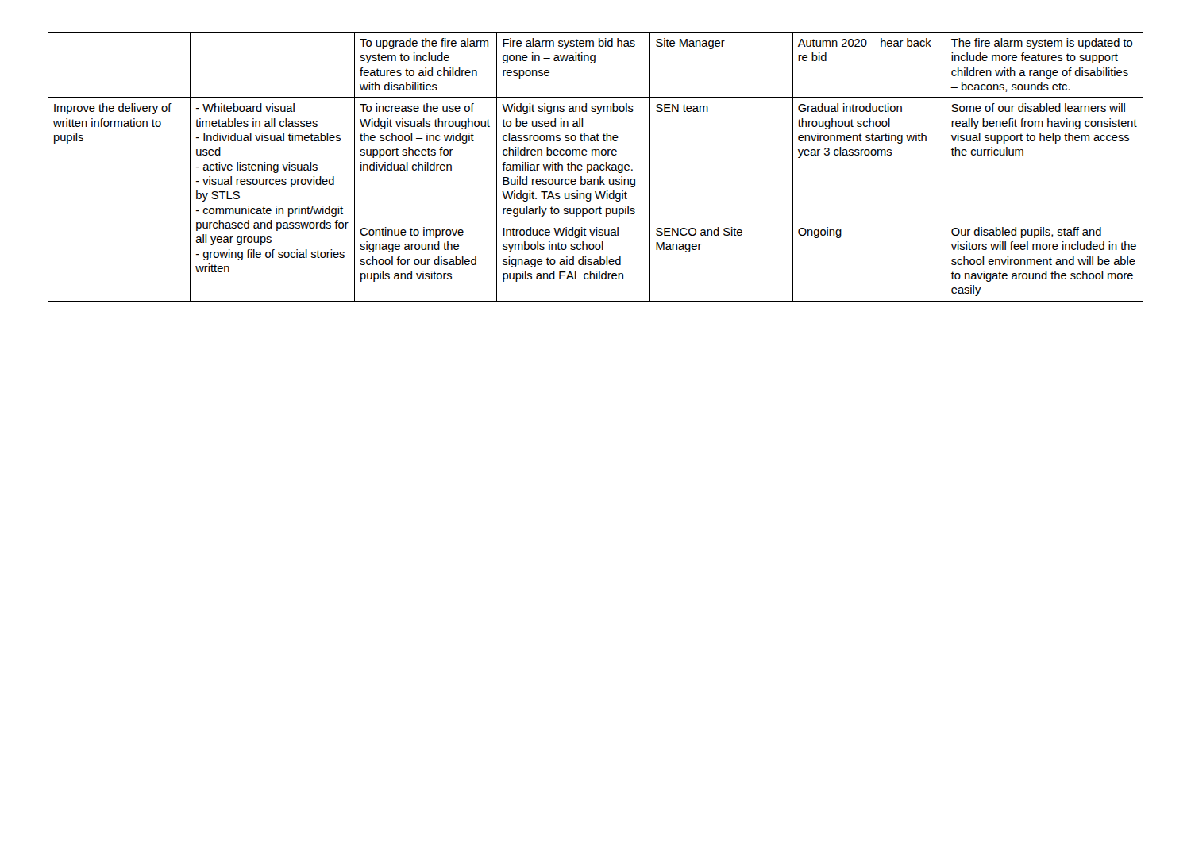| | | To upgrade the fire alarm system to include features to aid children with disabilities | Fire alarm system bid has gone in – awaiting response | Site Manager | Autumn 2020 – hear back re bid | The fire alarm system is updated to include more features to support children with a range of disabilities – beacons, sounds etc. |
| Improve the delivery of written information to pupils | - Whiteboard visual timetables in all classes - Individual visual timetables used - active listening visuals - visual resources provided by STLS - communicate in print/widgit purchased and passwords for all year groups - growing file of social stories written | To increase the use of Widgit visuals throughout the school – inc widgit support sheets for individual children | Widgit signs and symbols to be used in all classrooms so that the children become more familiar with the package. Build resource bank using Widgit. TAs using Widgit regularly to support pupils | SEN team | Gradual introduction throughout school environment starting with year 3 classrooms | Some of our disabled learners will really benefit from having consistent visual support to help them access the curriculum |
| Continue to improve signage around the school for our disabled pupils and visitors | Introduce Widgit visual symbols into school signage to aid disabled pupils and EAL children | SENCO and Site Manager | Ongoing | Our disabled pupils, staff and visitors will feel more included in the school environment and will be able to navigate around the school more easily |